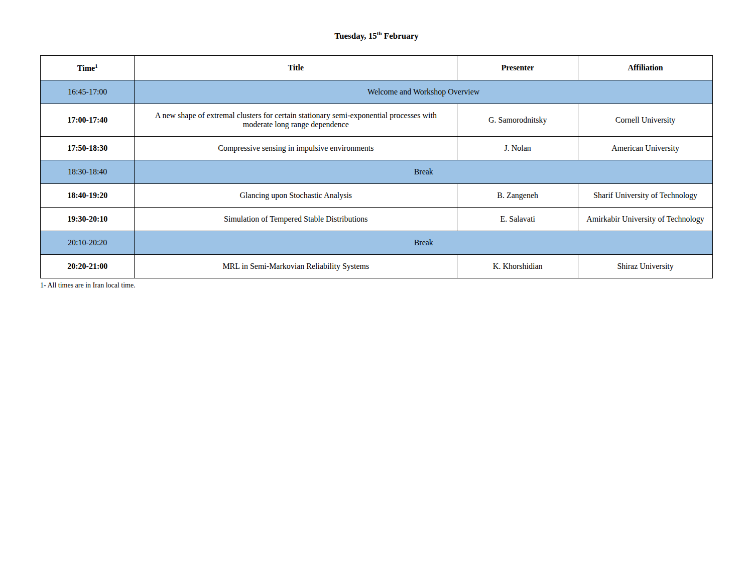Tuesday, 15th February
| Time 1 | Title | Presenter | Affiliation |
| --- | --- | --- | --- |
| 16:45-17:00 | Welcome and Workshop Overview |
| 17:00-17:40 | A new shape of extremal clusters for certain stationary semi-exponential processes with moderate long range dependence | G. Samorodnitsky | Cornell University |
| 17:50-18:30 | Compressive sensing in impulsive environments | J. Nolan | American University |
| 18:30-18:40 | Break |
| 18:40-19:20 | Glancing upon Stochastic Analysis | B. Zangeneh | Sharif University of Technology |
| 19:30-20:10 | Simulation of Tempered Stable Distributions | E. Salavati | Amirkabir University of Technology |
| 20:10-20:20 | Break |
| 20:20-21:00 | MRL in Semi-Markovian Reliability Systems | K. Khorshidian | Shiraz University |
1- All times are in Iran local time.